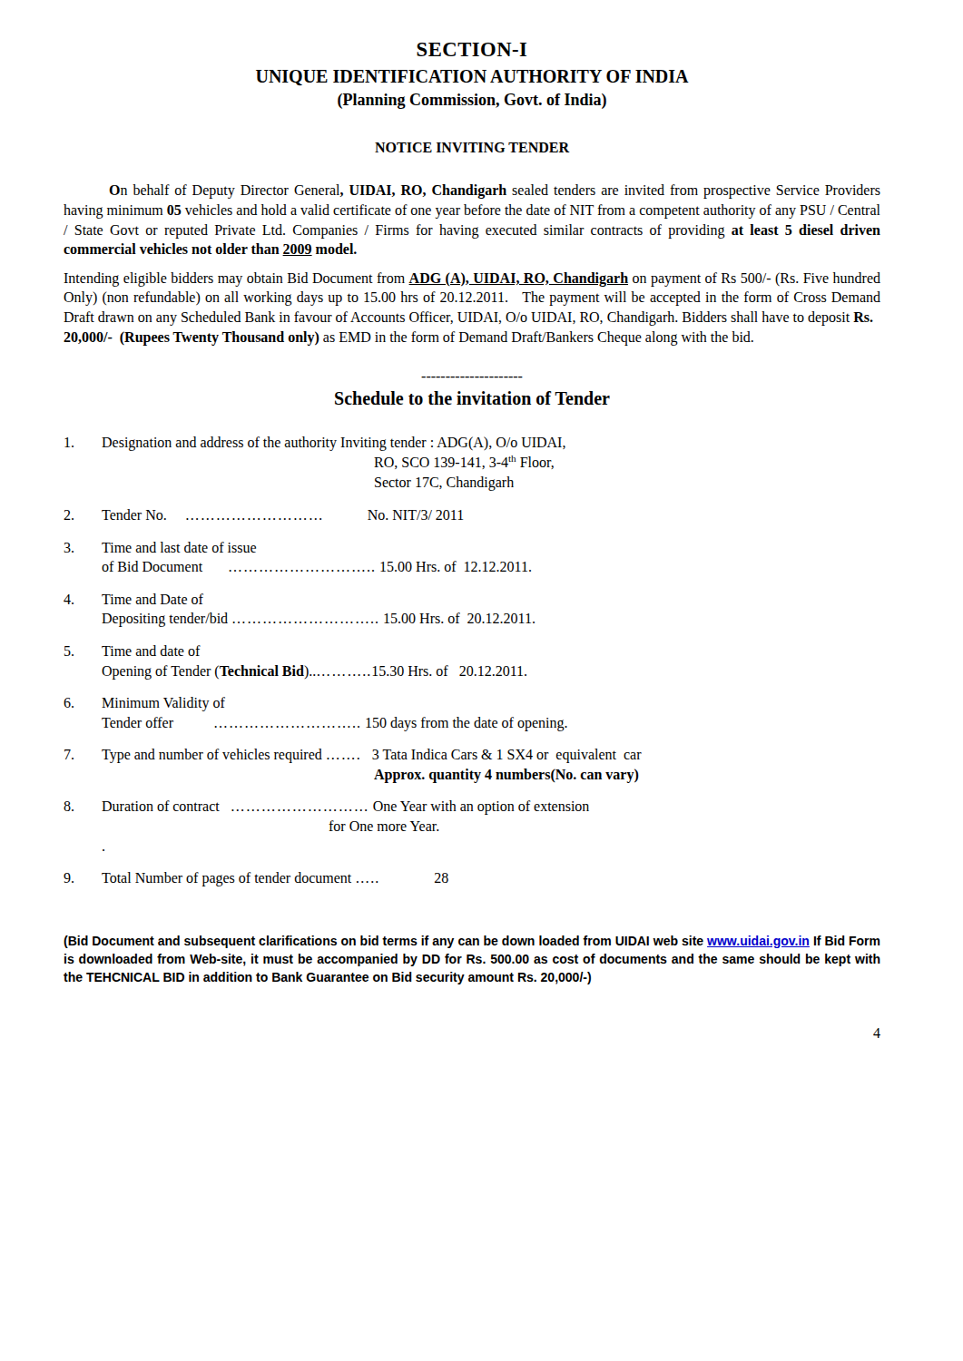SECTION-I
UNIQUE IDENTIFICATION AUTHORITY OF INDIA
(Planning Commission, Govt. of India)
NOTICE INVITING TENDER
On behalf of Deputy Director General, UIDAI, RO, Chandigarh sealed tenders are invited from prospective Service Providers having minimum 05 vehicles and hold a valid certificate of one year before the date of NIT from a competent authority of any PSU / Central / State Govt or reputed Private Ltd. Companies / Firms for having executed similar contracts of providing at least 5 diesel driven commercial vehicles not older than 2009 model.
Intending eligible bidders may obtain Bid Document from ADG (A), UIDAI, RO, Chandigarh on payment of Rs 500/- (Rs. Five hundred Only) (non refundable) on all working days up to 15.00 hrs of 20.12.2011. The payment will be accepted in the form of Cross Demand Draft drawn on any Scheduled Bank in favour of Accounts Officer, UIDAI, O/o UIDAI, RO, Chandigarh. Bidders shall have to deposit Rs. 20,000/- (Rupees Twenty Thousand only) as EMD in the form of Demand Draft/Bankers Cheque along with the bid.
---------------------
Schedule to the invitation of Tender
| 1. | Designation and address of the authority Inviting tender : ADG(A), O/o UIDAI, RO, SCO 139-141, 3-4 th Floor, Sector 17C, Chandigarh |
| 2. | Tender No. ……………………… No. NIT/3/ 2011 |
| 3. | Time and last date of issue of Bid Document ……………………….. 15.00 Hrs. of 12.12.2011. |
| 4. | Time and Date of Depositing tender/bid ……………………….. 15.00 Hrs. of 20.12.2011. |
| 5. | Time and date of Opening of Tender ( Technical Bid ).. ……….. 15.30 Hrs. of 20.12.2011. |
| 6. | Minimum Validity of Tender offer ……………………….. 150 days from the date of opening. |
| 7. | Type and number of vehicles required ……. 3 Tata Indica Cars & 1 SX4 or equivalent car Approx. quantity 4 numbers(No. can vary) |
| 8. | Duration of contract ……………………… One Year with an option of extension for One more Year. . |
| 9. | Total Number of pages of tender document ….. 28 |
(Bid Document and subsequent clarifications on bid terms if any can be down loaded from UIDAI web site www.uidai.gov.in If Bid Form is downloaded from Web-site, it must be accompanied by DD for Rs. 500.00 as cost of documents and the same should be kept with the TEHCNICAL BID in addition to Bank Guarantee on Bid security amount Rs. 20,000/-)
4